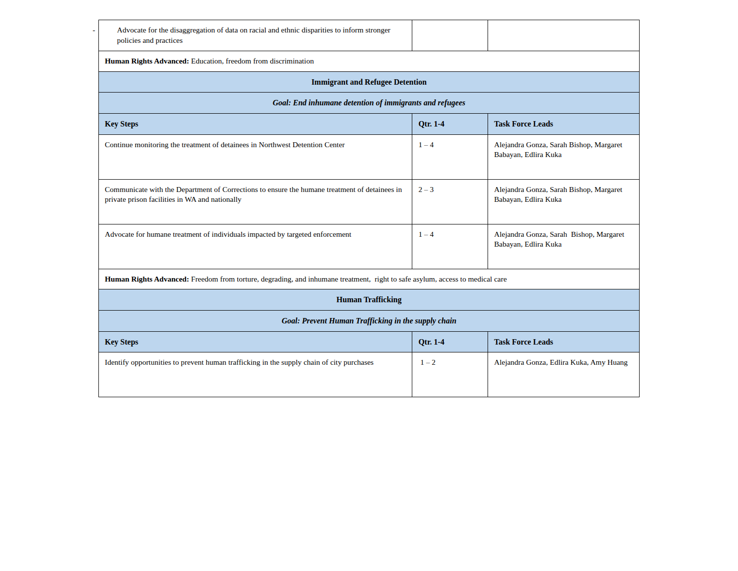| - Advocate for the disaggregation of data on racial and ethnic disparities to inform stronger policies and practices | | |
| Human Rights Advanced: Education, freedom from discrimination |
| Immigrant and Refugee Detention |
| Goal: End inhumane detention of immigrants and refugees |
| Key Steps | Qtr. 1-4 | Task Force Leads |
| Continue monitoring the treatment of detainees in Northwest Detention Center | 1 – 4 | Alejandra Gonza, Sarah Bishop, Margaret Babayan, Edlira Kuka |
| Communicate with the Department of Corrections to ensure the humane treatment of detainees in private prison facilities in WA and nationally | 2 – 3 | Alejandra Gonza, Sarah Bishop, Margaret Babayan, Edlira Kuka |
| Advocate for humane treatment of individuals impacted by targeted enforcement | 1 – 4 | Alejandra Gonza, Sarah Bishop, Margaret Babayan, Edlira Kuka |
| Human Rights Advanced: Freedom from torture, degrading, and inhumane treatment, right to safe asylum, access to medical care |
| Human Trafficking |
| Goal: Prevent Human Trafficking in the supply chain |
| Key Steps | Qtr. 1-4 | Task Force Leads |
| Identify opportunities to prevent human trafficking in the supply chain of city purchases | 1 – 2 | Alejandra Gonza, Edlira Kuka, Amy Huang |